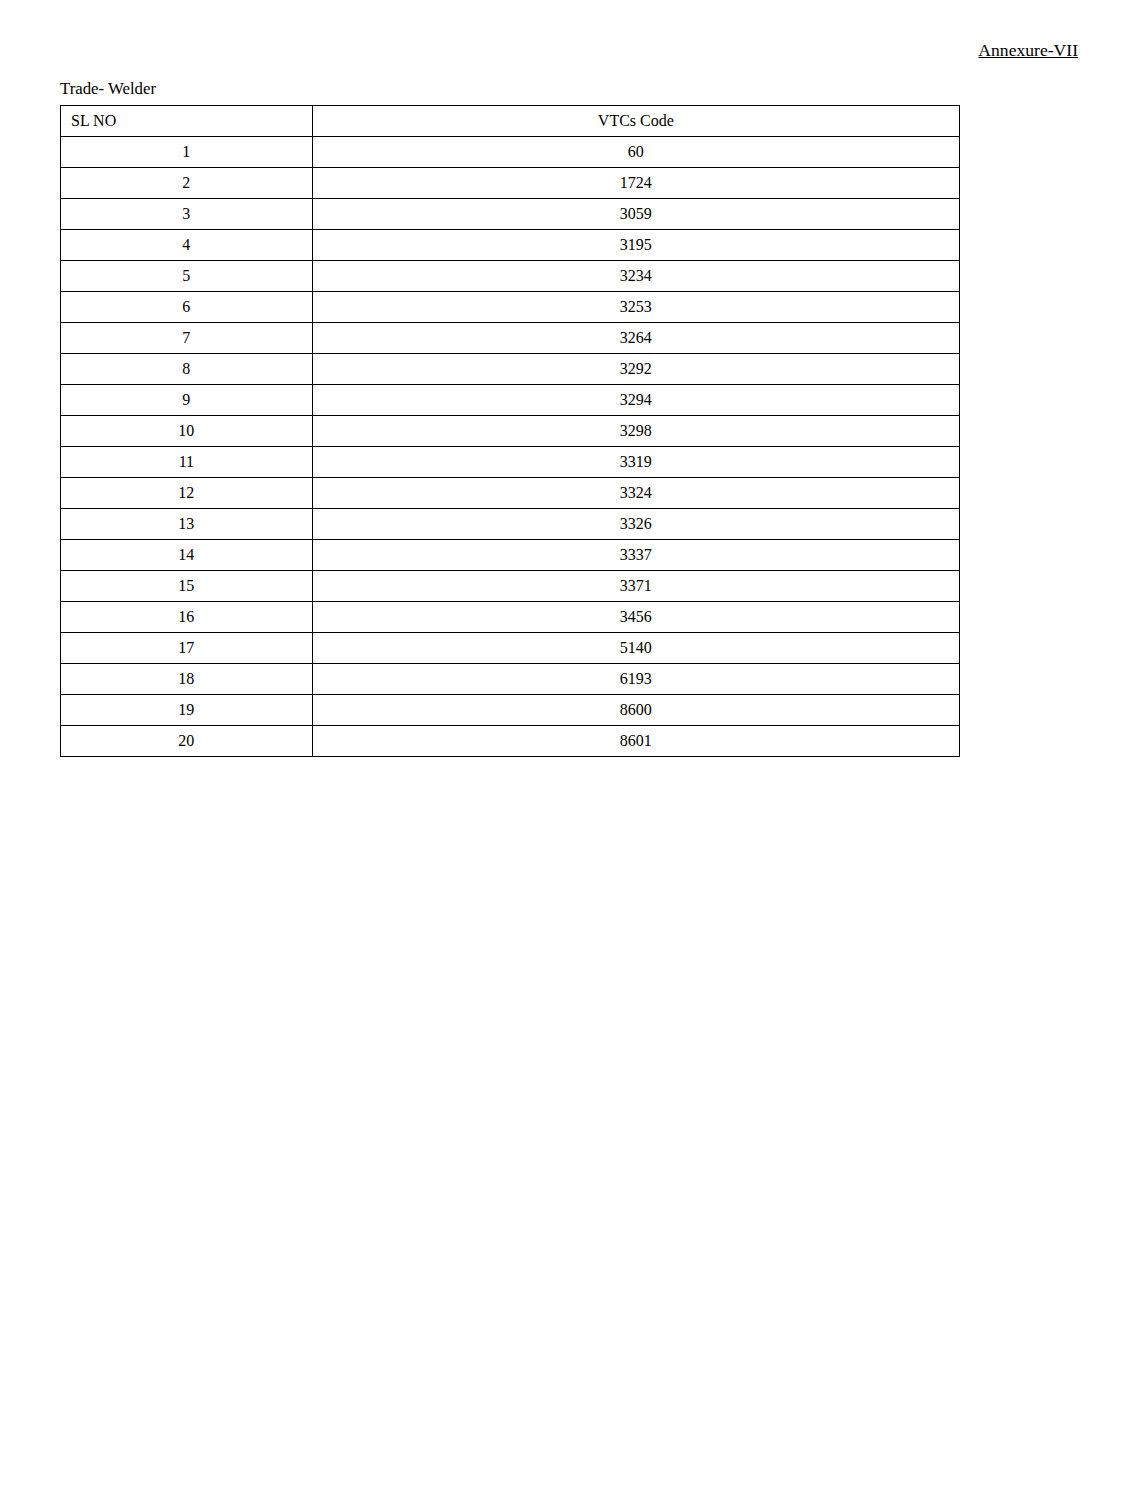Annexure-VII
Trade- Welder
| SL NO | VTCs Code |
| --- | --- |
| 1 | 60 |
| 2 | 1724 |
| 3 | 3059 |
| 4 | 3195 |
| 5 | 3234 |
| 6 | 3253 |
| 7 | 3264 |
| 8 | 3292 |
| 9 | 3294 |
| 10 | 3298 |
| 11 | 3319 |
| 12 | 3324 |
| 13 | 3326 |
| 14 | 3337 |
| 15 | 3371 |
| 16 | 3456 |
| 17 | 5140 |
| 18 | 6193 |
| 19 | 8600 |
| 20 | 8601 |